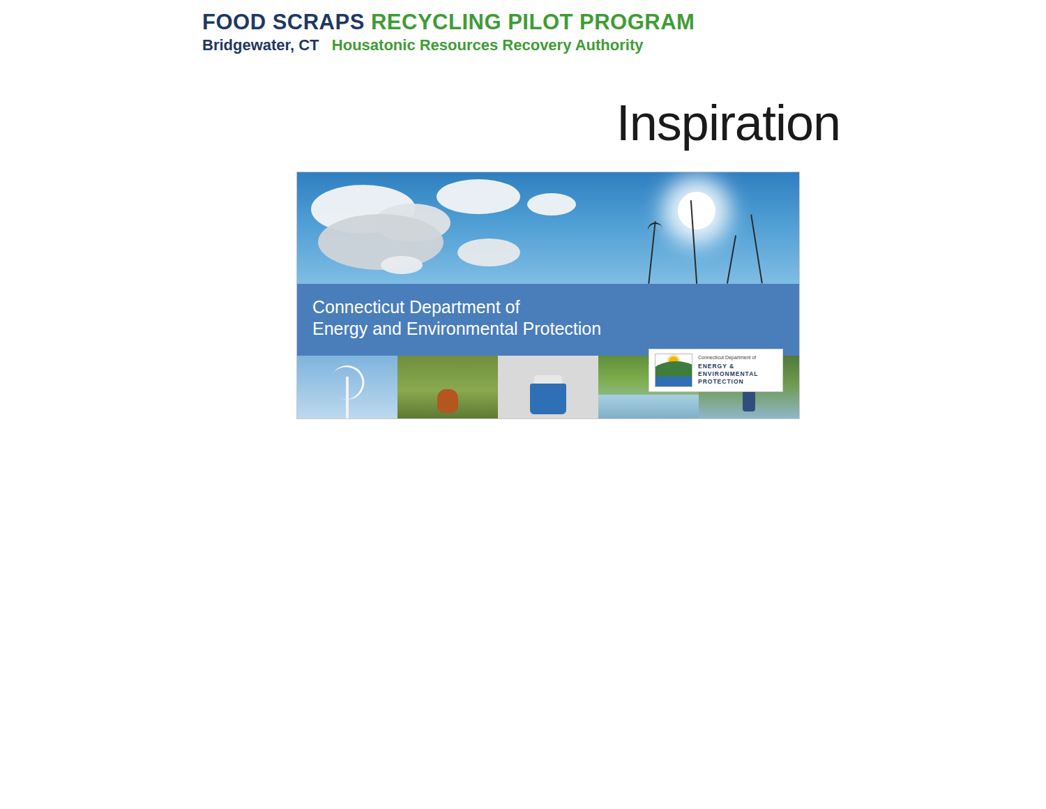FOOD SCRAPS RECYCLING PILOT PROGRAM
Bridgewater, CT Housatonic Resources Recovery Authority
Inspiration
Connecticut Department of
Energy and Environmental Protection
Connecticut Department of ENERGY & ENVIRONMENTAL PROTECTION